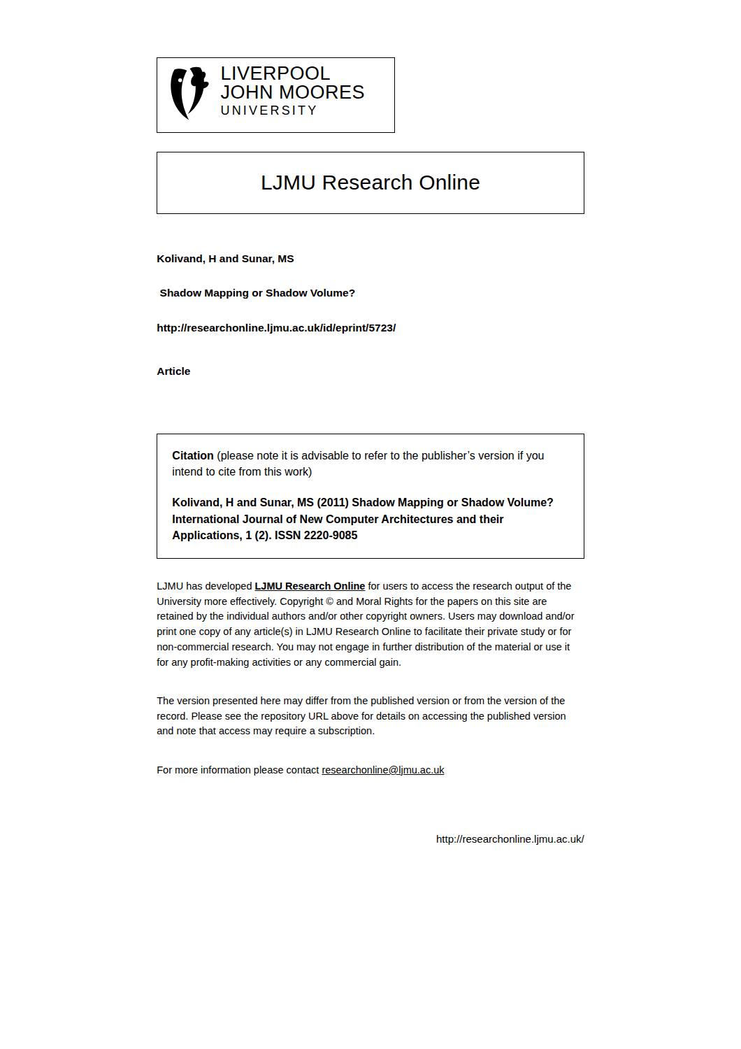LIVERPOOL
JOHN MOORES
UNIVERSITY
LJMU Research Online
Kolivand, H and Sunar, MS
Shadow Mapping or Shadow Volume?
http://researchonline.ljmu.ac.uk/id/eprint/5723/
Article
Citation (please note it is advisable to refer to the publisher’s version if you intend to cite from this work)
Kolivand, H and Sunar, MS (2011) Shadow Mapping or Shadow Volume? International Journal of New Computer Architectures and their Applications, 1 (2). ISSN 2220-9085
LJMU has developed LJMU Research Online for users to access the research output of the University more effectively. Copyright © and Moral Rights for the papers on this site are retained by the individual authors and/or other copyright owners. Users may download and/or print one copy of any article(s) in LJMU Research Online to facilitate their private study or for non-commercial research. You may not engage in further distribution of the material or use it for any profit-making activities or any commercial gain.
The version presented here may differ from the published version or from the version of the record. Please see the repository URL above for details on accessing the published version and note that access may require a subscription.
For more information please contact researchonline@ljmu.ac.uk
http://researchonline.ljmu.ac.uk/